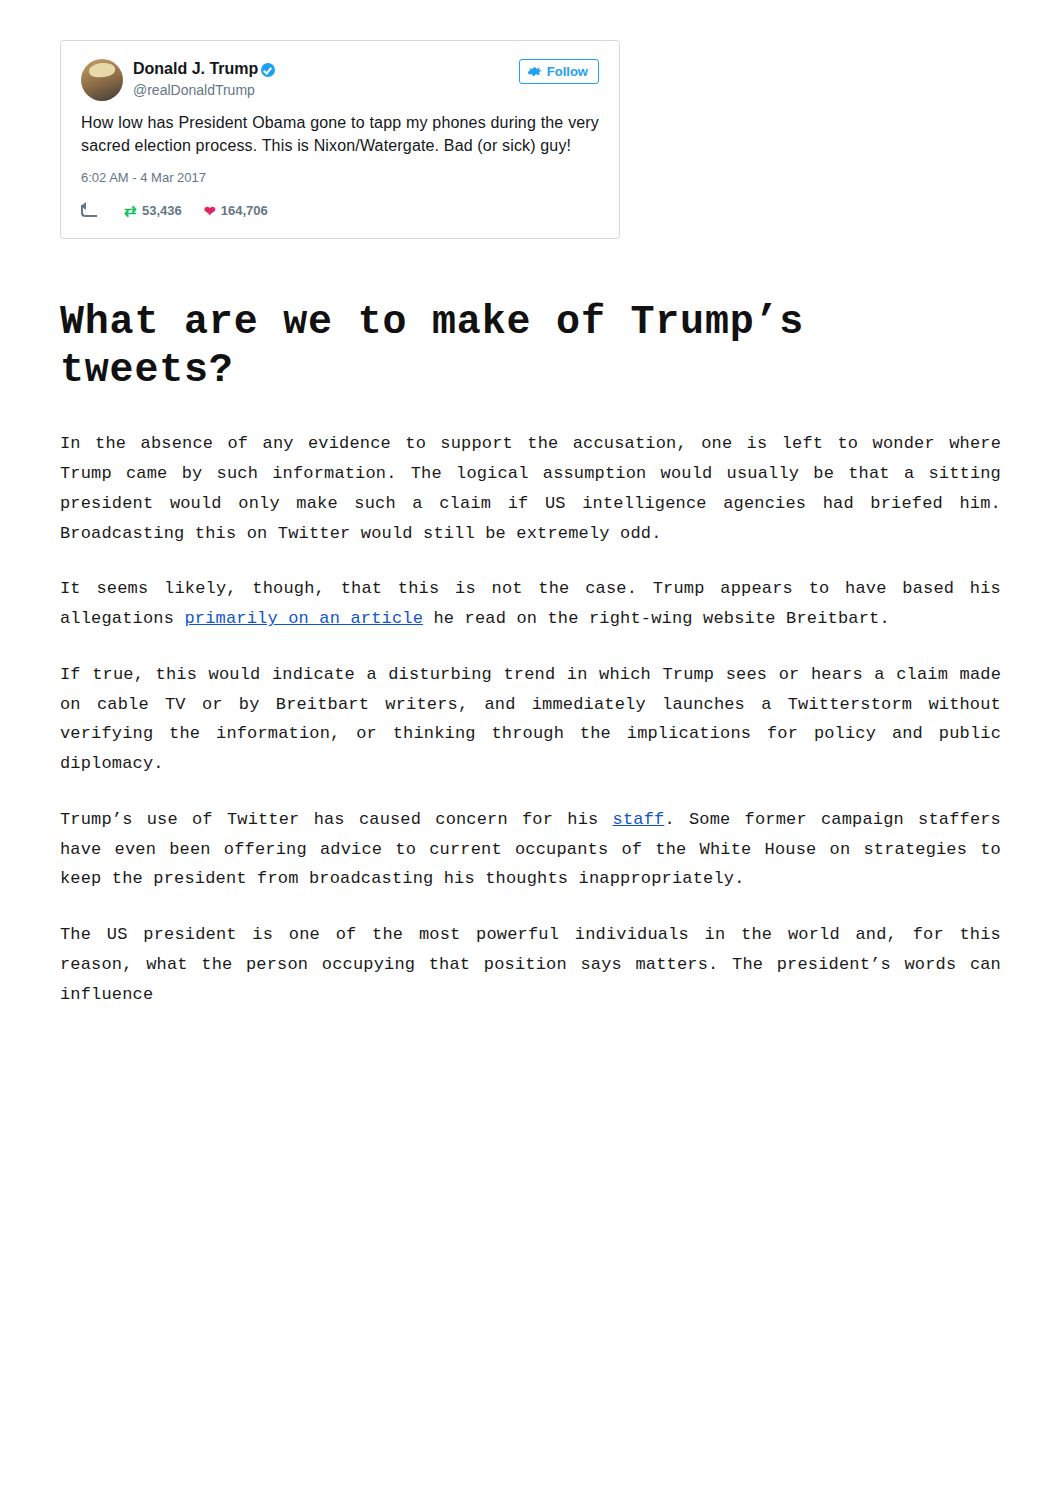Donald J. Trump
@realDonaldTrump
Follow
How low has President Obama gone to tapp my phones during the very sacred election process. This is Nixon/Watergate. Bad (or sick) guy!
6:02 AM - 4 Mar 2017
⇄53,436 ❤164,706
What are we to make of Trump’s tweets?
In the absence of any evidence to support the accusation, one is left to wonder where Trump came by such information. The logical assumption would usually be that a sitting president would only make such a claim if US intelligence agencies had briefed him. Broadcasting this on Twitter would still be extremely odd.
It seems likely, though, that this is not the case. Trump appears to have based his allegations primarily on an article he read on the right-wing website Breitbart.
If true, this would indicate a disturbing trend in which Trump sees or hears a claim made on cable TV or by Breitbart writers, and immediately launches a Twitterstorm without verifying the information, or thinking through the implications for policy and public diplomacy.
Trump’s use of Twitter has caused concern for his staff. Some former campaign staffers have even been offering advice to current occupants of the White House on strategies to keep the president from broadcasting his thoughts inappropriately.
The US president is one of the most powerful individuals in the world and, for this reason, what the person occupying that position says matters. The president’s words can influence